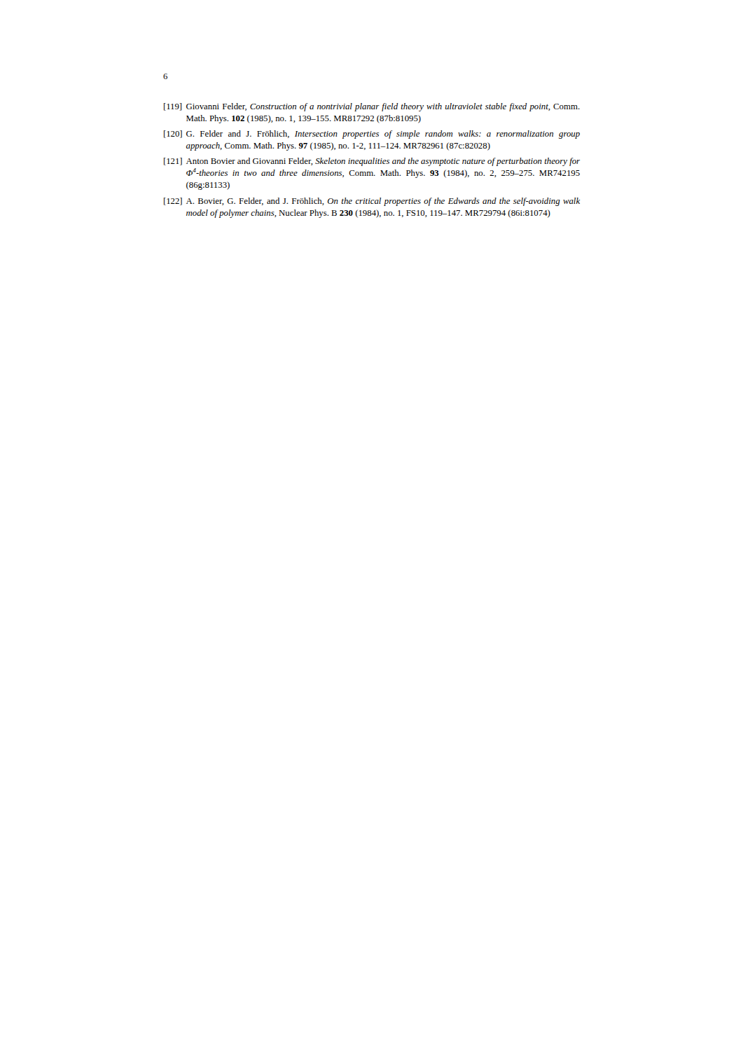6
[119] Giovanni Felder, Construction of a nontrivial planar field theory with ultraviolet stable fixed point, Comm. Math. Phys. 102 (1985), no. 1, 139–155. MR817292 (87b:81095)
[120] G. Felder and J. Fröhlich, Intersection properties of simple random walks: a renormalization group approach, Comm. Math. Phys. 97 (1985), no. 1-2, 111–124. MR782961 (87c:82028)
[121] Anton Bovier and Giovanni Felder, Skeleton inequalities and the asymptotic nature of perturbation theory for Φ4-theories in two and three dimensions, Comm. Math. Phys. 93 (1984), no. 2, 259–275. MR742195 (86g:81133)
[122] A. Bovier, G. Felder, and J. Fröhlich, On the critical properties of the Edwards and the self-avoiding walk model of polymer chains, Nuclear Phys. B 230 (1984), no. 1, FS10, 119–147. MR729794 (86i:81074)